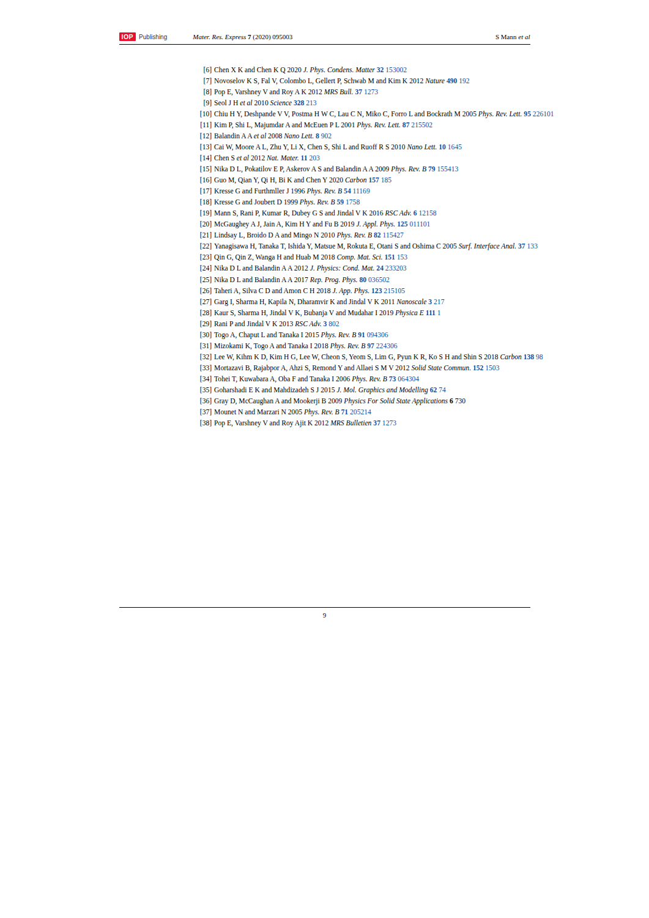IOP Publishing Mater. Res. Express 7 (2020) 095003 S Mann et al
[6] Chen X K and Chen K Q 2020 J. Phys. Condens. Matter 32 153002
[7] Novoselov K S, Fal V, Colombo L, Gellert P, Schwab M and Kim K 2012 Nature 490 192
[8] Pop E, Varshney V and Roy A K 2012 MRS Bull. 37 1273
[9] Seol J H et al 2010 Science 328 213
[10] Chiu H Y, Deshpande V V, Postma H W C, Lau C N, Miko C, Forro L and Bockrath M 2005 Phys. Rev. Lett. 95 226101
[11] Kim P, Shi L, Majumdar A and McEuen P L 2001 Phys. Rev. Lett. 87 215502
[12] Balandin A A et al 2008 Nano Lett. 8 902
[13] Cai W, Moore A L, Zhu Y, Li X, Chen S, Shi L and Ruoff R S 2010 Nano Lett. 10 1645
[14] Chen S et al 2012 Nat. Mater. 11 203
[15] Nika D L, Pokatilov E P, Askerov A S and Balandin A A 2009 Phys. Rev. B 79 155413
[16] Guo M, Qian Y, Qi H, Bi K and Chen Y 2020 Carbon 157 185
[17] Kresse G and Furthmller J 1996 Phys. Rev. B 54 11169
[18] Kresse G and Joubert D 1999 Phys. Rev. B 59 1758
[19] Mann S, Rani P, Kumar R, Dubey G S and Jindal V K 2016 RSC Adv. 6 12158
[20] McGaughey A J, Jain A, Kim H Y and Fu B 2019 J. Appl. Phys. 125 011101
[21] Lindsay L, Broido D A and Mingo N 2010 Phys. Rev. B 82 115427
[22] Yanagisawa H, Tanaka T, Ishida Y, Matsue M, Rokuta E, Otani S and Oshima C 2005 Surf. Interface Anal. 37 133
[23] Qin G, Qin Z, Wanga H and Huab M 2018 Comp. Mat. Sci. 151 153
[24] Nika D L and Balandin A A 2012 J. Physics: Cond. Mat. 24 233203
[25] Nika D L and Balandin A A 2017 Rep. Prog. Phys. 80 036502
[26] Taheri A, Silva C D and Amon C H 2018 J. App. Phys. 123 215105
[27] Garg I, Sharma H, Kapila N, Dharamvir K and Jindal V K 2011 Nanoscale 3 217
[28] Kaur S, Sharma H, Jindal V K, Bubanja V and Mudahar I 2019 Physica E 111 1
[29] Rani P and Jindal V K 2013 RSC Adv. 3 802
[30] Togo A, Chaput L and Tanaka I 2015 Phys. Rev. B 91 094306
[31] Mizokami K, Togo A and Tanaka I 2018 Phys. Rev. B 97 224306
[32] Lee W, Kihm K D, Kim H G, Lee W, Cheon S, Yeom S, Lim G, Pyun K R, Ko S H and Shin S 2018 Carbon 138 98
[33] Mortazavi B, Rajabpor A, Ahzi S, Remond Y and Allaei S M V 2012 Solid State Commun. 152 1503
[34] Tohei T, Kuwabara A, Oba F and Tanaka I 2006 Phys. Rev. B 73 064304
[35] Goharshadi E K and Mahdizadeh S J 2015 J. Mol. Graphics and Modelling 62 74
[36] Gray D, McCaughan A and Mookerji B 2009 Physics For Solid State Applications 6 730
[37] Mounet N and Marzari N 2005 Phys. Rev. B 71 205214
[38] Pop E, Varshney V and Roy Ajit K 2012 MRS Bulletien 37 1273
9